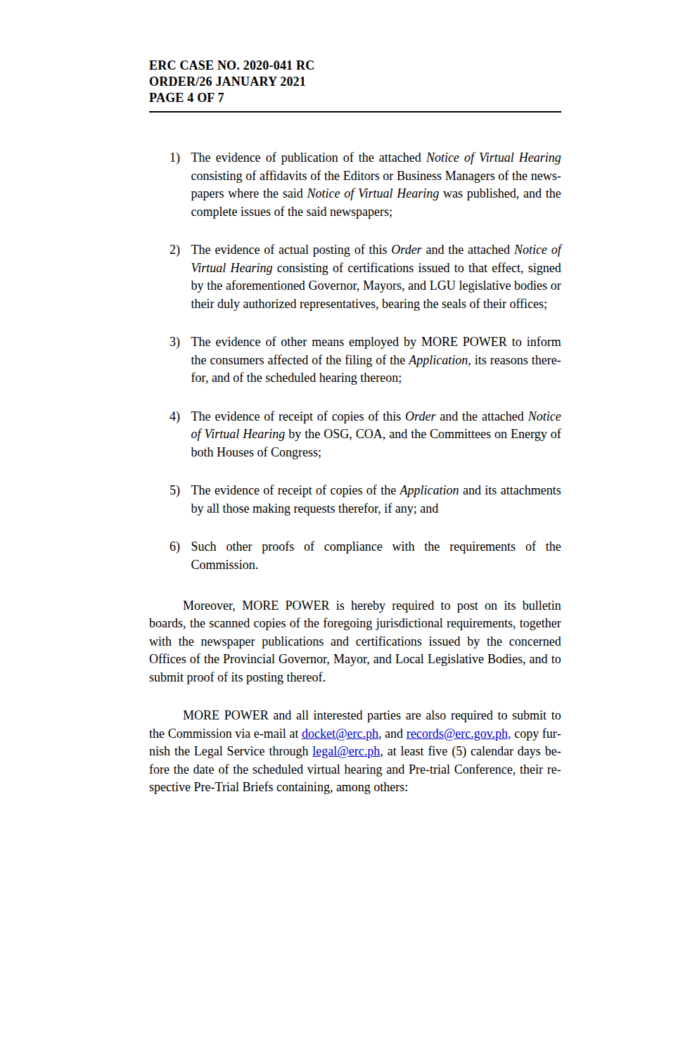ERC CASE NO. 2020-041 RC
ORDER/26 JANUARY 2021
PAGE 4 OF 7
1) The evidence of publication of the attached Notice of Virtual Hearing consisting of affidavits of the Editors or Business Managers of the newspapers where the said Notice of Virtual Hearing was published, and the complete issues of the said newspapers;
2) The evidence of actual posting of this Order and the attached Notice of Virtual Hearing consisting of certifications issued to that effect, signed by the aforementioned Governor, Mayors, and LGU legislative bodies or their duly authorized representatives, bearing the seals of their offices;
3) The evidence of other means employed by MORE POWER to inform the consumers affected of the filing of the Application, its reasons therefor, and of the scheduled hearing thereon;
4) The evidence of receipt of copies of this Order and the attached Notice of Virtual Hearing by the OSG, COA, and the Committees on Energy of both Houses of Congress;
5) The evidence of receipt of copies of the Application and its attachments by all those making requests therefor, if any; and
6) Such other proofs of compliance with the requirements of the Commission.
Moreover, MORE POWER is hereby required to post on its bulletin boards, the scanned copies of the foregoing jurisdictional requirements, together with the newspaper publications and certifications issued by the concerned Offices of the Provincial Governor, Mayor, and Local Legislative Bodies, and to submit proof of its posting thereof.
MORE POWER and all interested parties are also required to submit to the Commission via e-mail at docket@erc.ph, and records@erc.gov.ph, copy furnish the Legal Service through legal@erc.ph, at least five (5) calendar days before the date of the scheduled virtual hearing and Pre-trial Conference, their respective Pre-Trial Briefs containing, among others: